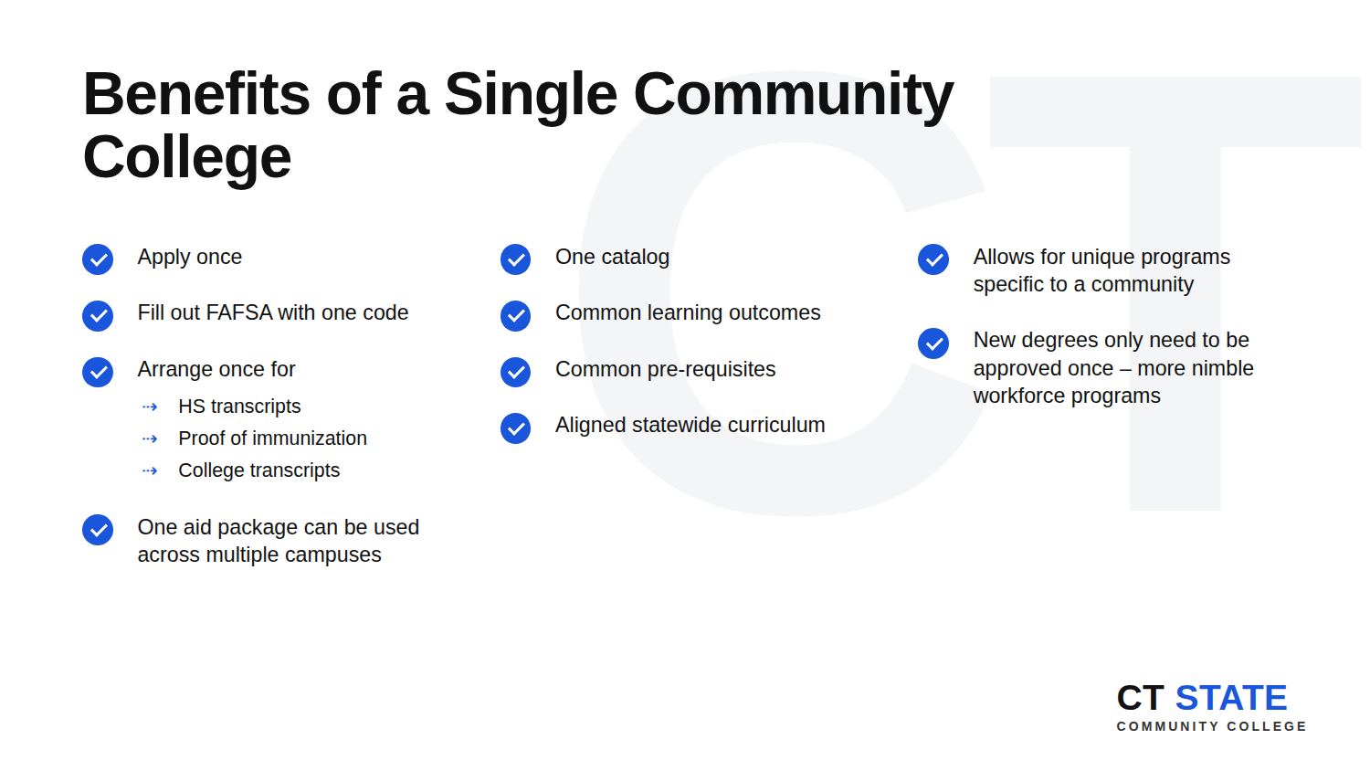CT
Benefits of a Single Community College
Apply once
Fill out FAFSA with one code
Arrange once for
HS transcripts
Proof of immunization
College transcripts
One aid package can be used across multiple campuses
One catalog
Common learning outcomes
Common pre-requisites
Aligned statewide curriculum
Allows for unique programs specific to a community
New degrees only need to be approved once – more nimble workforce programs
CT STATE
COMMUNITY COLLEGE